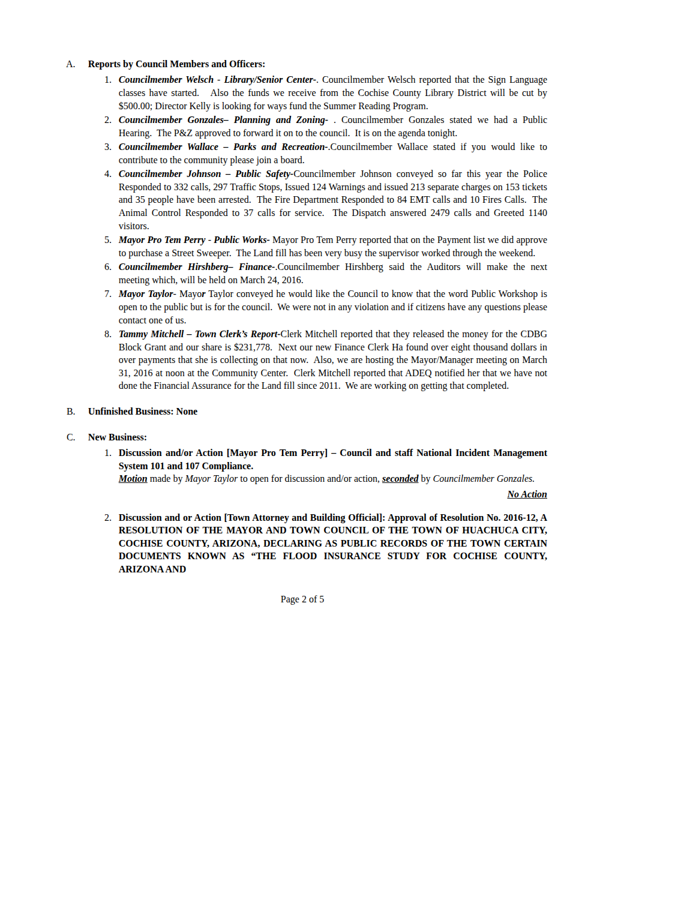Reports by Council Members and Officers:
Councilmember Welsch - Library/Senior Center-. Councilmember Welsch reported that the Sign Language classes have started. Also the funds we receive from the Cochise County Library District will be cut by $500.00; Director Kelly is looking for ways fund the Summer Reading Program.
Councilmember Gonzales– Planning and Zoning- . Councilmember Gonzales stated we had a Public Hearing. The P&Z approved to forward it on to the council. It is on the agenda tonight.
Councilmember Wallace – Parks and Recreation-.Councilmember Wallace stated if you would like to contribute to the community please join a board.
Councilmember Johnson – Public Safety-Councilmember Johnson conveyed so far this year the Police Responded to 332 calls, 297 Traffic Stops, Issued 124 Warnings and issued 213 separate charges on 153 tickets and 35 people have been arrested. The Fire Department Responded to 84 EMT calls and 10 Fires Calls. The Animal Control Responded to 37 calls for service. The Dispatch answered 2479 calls and Greeted 1140 visitors.
Mayor Pro Tem Perry - Public Works- Mayor Pro Tem Perry reported that on the Payment list we did approve to purchase a Street Sweeper. The Land fill has been very busy the supervisor worked through the weekend.
Councilmember Hirshberg– Finance-.Councilmember Hirshberg said the Auditors will make the next meeting which, will be held on March 24, 2016.
Mayor Taylor- Mayor Taylor conveyed he would like the Council to know that the word Public Workshop is open to the public but is for the council. We were not in any violation and if citizens have any questions please contact one of us.
Tammy Mitchell – Town Clerk’s Report-Clerk Mitchell reported that they released the money for the CDBG Block Grant and our share is $231,778. Next our new Finance Clerk Ha found over eight thousand dollars in over payments that she is collecting on that now. Also, we are hosting the Mayor/Manager meeting on March 31, 2016 at noon at the Community Center. Clerk Mitchell reported that ADEQ notified her that we have not done the Financial Assurance for the Land fill since 2011. We are working on getting that completed.
Unfinished Business: None
New Business:
Discussion and/or Action [Mayor Pro Tem Perry] – Council and staff National Incident Management System 101 and 107 Compliance.
Motion made by Mayor Taylor to open for discussion and/or action, seconded by Councilmember Gonzales. No Action
Discussion and or Action [Town Attorney and Building Official]: Approval of Resolution No. 2016-12, A RESOLUTION OF THE MAYOR AND TOWN COUNCIL OF THE TOWN OF HUACHUCA CITY, COCHISE COUNTY, ARIZONA, DECLARING AS PUBLIC RECORDS OF THE TOWN CERTAIN DOCUMENTS KNOWN AS “THE FLOOD INSURANCE STUDY FOR COCHISE COUNTY, ARIZONA AND
Page 2 of 5